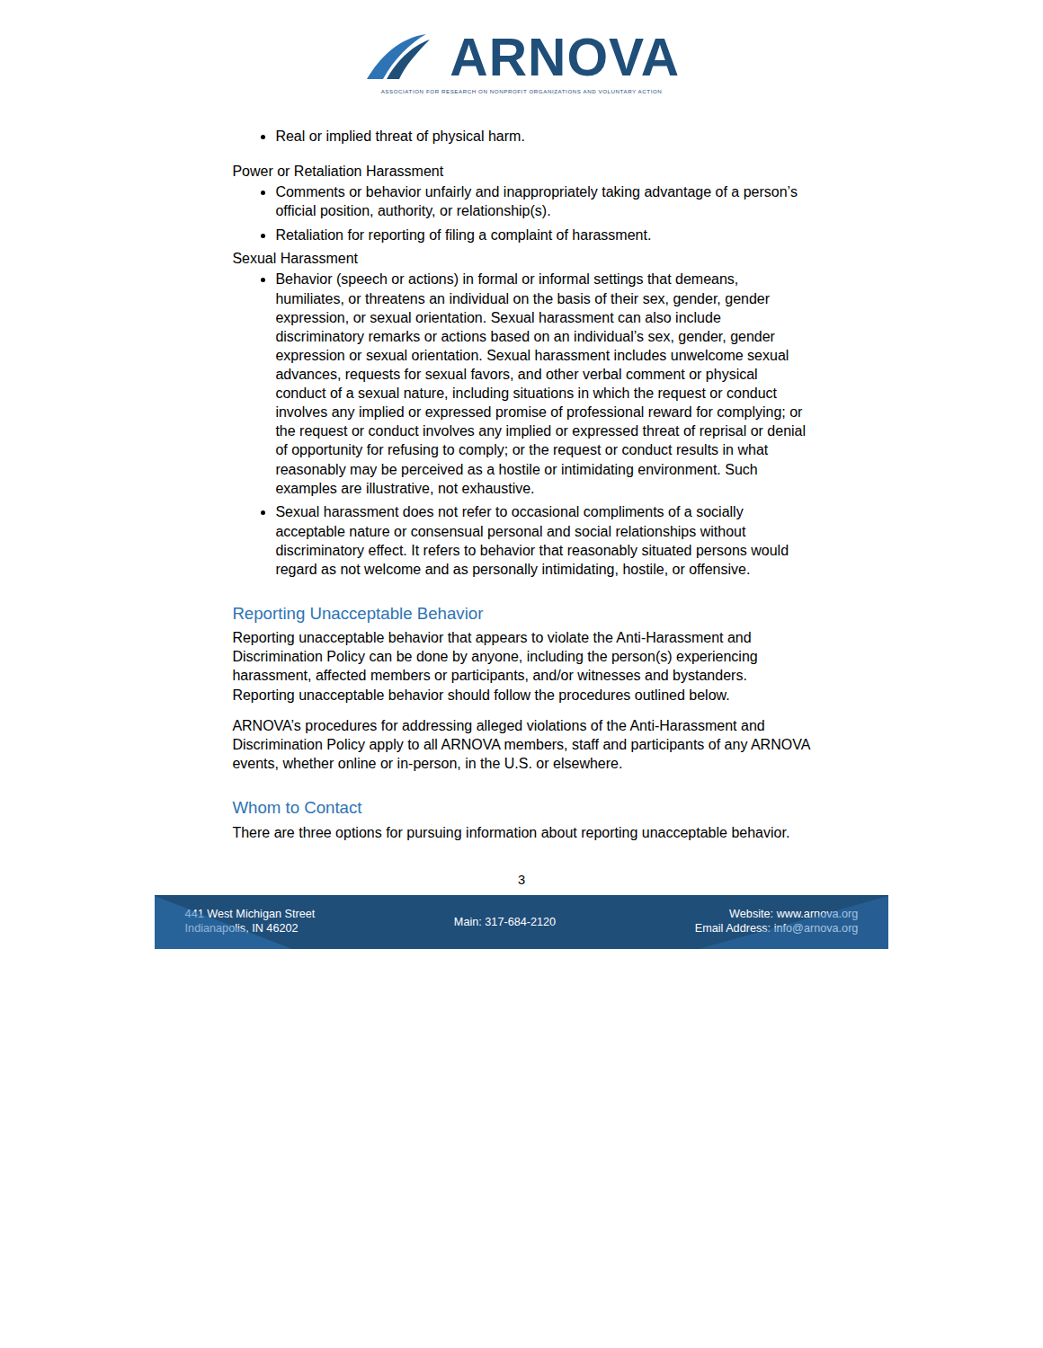ARNOVA
ASSOCIATION FOR RESEARCH ON NONPROFIT ORGANIZATIONS AND VOLUNTARY ACTION
Real or implied threat of physical harm.
Power or Retaliation Harassment
Comments or behavior unfairly and inappropriately taking advantage of a person’s official position, authority, or relationship(s).
Retaliation for reporting of filing a complaint of harassment.
Sexual Harassment
Behavior (speech or actions) in formal or informal settings that demeans, humiliates, or threatens an individual on the basis of their sex, gender, gender expression, or sexual orientation. Sexual harassment can also include discriminatory remarks or actions based on an individual’s sex, gender, gender expression or sexual orientation. Sexual harassment includes unwelcome sexual advances, requests for sexual favors, and other verbal comment or physical conduct of a sexual nature, including situations in which the request or conduct involves any implied or expressed promise of professional reward for complying; or the request or conduct involves any implied or expressed threat of reprisal or denial of opportunity for refusing to comply; or the request or conduct results in what reasonably may be perceived as a hostile or intimidating environment. Such examples are illustrative, not exhaustive.
Sexual harassment does not refer to occasional compliments of a socially acceptable nature or consensual personal and social relationships without discriminatory effect. It refers to behavior that reasonably situated persons would regard as not welcome and as personally intimidating, hostile, or offensive.
Reporting Unacceptable Behavior
Reporting unacceptable behavior that appears to violate the Anti-Harassment and Discrimination Policy can be done by anyone, including the person(s) experiencing harassment, affected members or participants, and/or witnesses and bystanders. Reporting unacceptable behavior should follow the procedures outlined below.
ARNOVA’s procedures for addressing alleged violations of the Anti-Harassment and Discrimination Policy apply to all ARNOVA members, staff and participants of any ARNOVA events, whether online or in-person, in the U.S. or elsewhere.
Whom to Contact
There are three options for pursuing information about reporting unacceptable behavior.
3
441 West Michigan Street
Indianapolis, IN 46202
Main: 317-684-2120
Website: www.arnova.org
Email Address: info@arnova.org